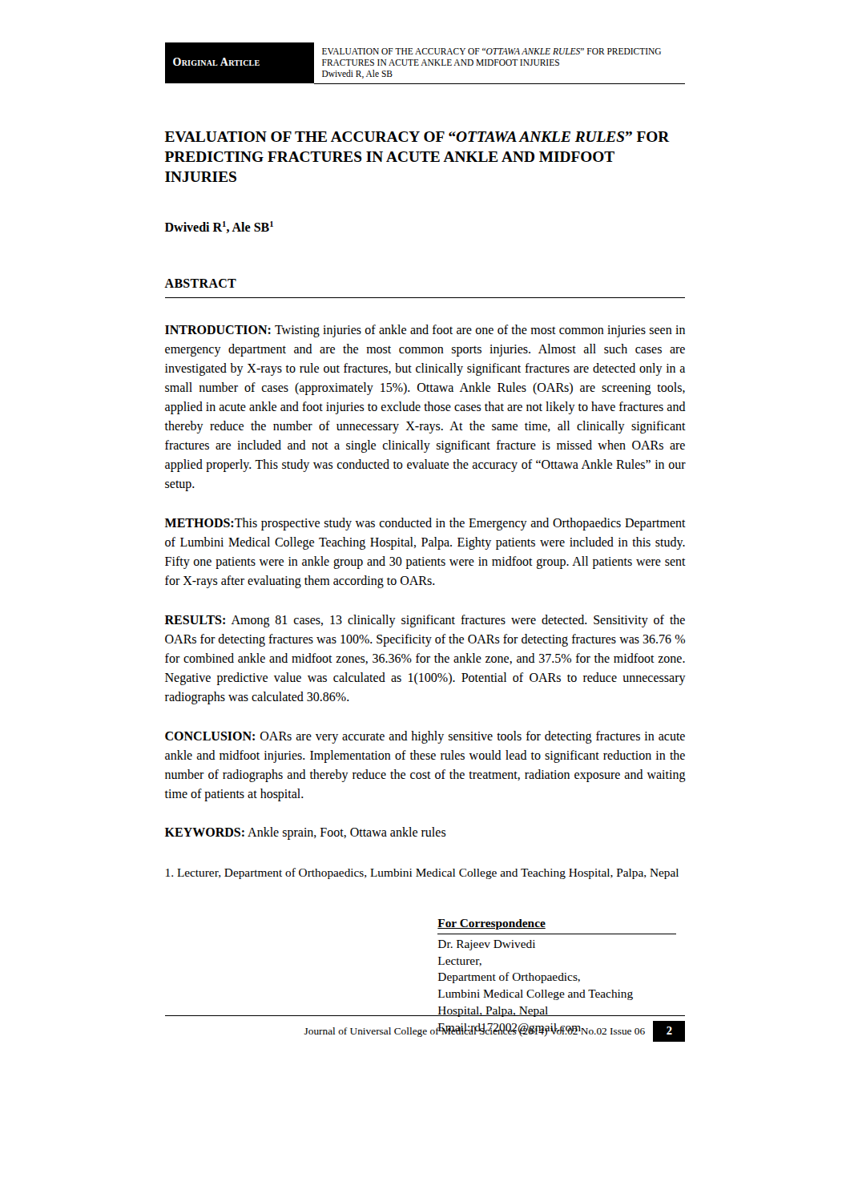Original Article
EVALUATION OF THE ACCURACY OF “OTTAWA ANKLE RULES” FOR PREDICTING FRACTURES IN ACUTE ANKLE AND MIDFOOT INJURIES
Dwivedi R, Ale SB
EVALUATION OF THE ACCURACY OF “OTTAWA ANKLE RULES” FOR PREDICTING FRACTURES IN ACUTE ANKLE AND MIDFOOT INJURIES
Dwivedi R1, Ale SB1
ABSTRACT
INTRODUCTION: Twisting injuries of ankle and foot are one of the most common injuries seen in emergency department and are the most common sports injuries. Almost all such cases are investigated by X-rays to rule out fractures, but clinically significant fractures are detected only in a small number of cases (approximately 15%). Ottawa Ankle Rules (OARs) are screening tools, applied in acute ankle and foot injuries to exclude those cases that are not likely to have fractures and thereby reduce the number of unnecessary X-rays. At the same time, all clinically significant fractures are included and not a single clinically significant fracture is missed when OARs are applied properly. This study was conducted to evaluate the accuracy of “Ottawa Ankle Rules” in our setup.
METHODS: This prospective study was conducted in the Emergency and Orthopaedics Department of Lumbini Medical College Teaching Hospital, Palpa. Eighty patients were included in this study. Fifty one patients were in ankle group and 30 patients were in midfoot group. All patients were sent for X-rays after evaluating them according to OARs.
RESULTS: Among 81 cases, 13 clinically significant fractures were detected. Sensitivity of the OARs for detecting fractures was 100%. Specificity of the OARs for detecting fractures was 36.76 % for combined ankle and midfoot zones, 36.36% for the ankle zone, and 37.5% for the midfoot zone. Negative predictive value was calculated as 1(100%). Potential of OARs to reduce unnecessary radiographs was calculated 30.86%.
CONCLUSION: OARs are very accurate and highly sensitive tools for detecting fractures in acute ankle and midfoot injuries. Implementation of these rules would lead to significant reduction in the number of radiographs and thereby reduce the cost of the treatment, radiation exposure and waiting time of patients at hospital.
KEYWORDS: Ankle sprain, Foot, Ottawa ankle rules
1. Lecturer, Department of Orthopaedics, Lumbini Medical College and Teaching Hospital, Palpa, Nepal
For Correspondence Dr. Rajeev Dwivedi
Lecturer,
Department of Orthopaedics,
Lumbini Medical College and Teaching Hospital, Palpa, Nepal
Email:rd172002@gmail.com
Journal of Universal College of Medical Sciences (2014) Vol.02 No.02 Issue 06
2